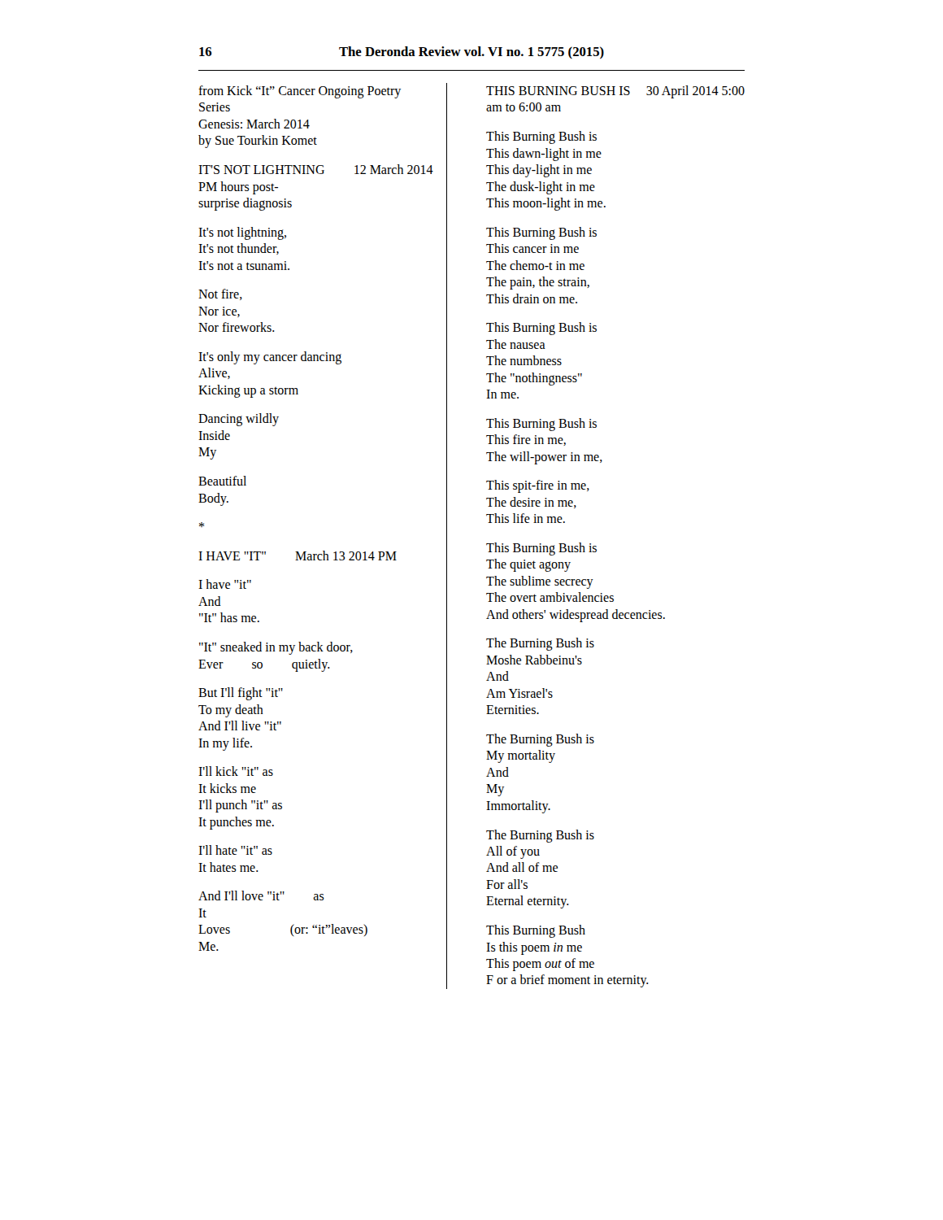16
The Deronda Review vol. VI no. 1 5775 (2015)
from Kick “It” Cancer Ongoing Poetry Series
Genesis: March 2014
by Sue Tourkin Komet
IT'S NOT LIGHTNING 12 March 2014 PM hours post-
surprise diagnosis
It's not lightning,
It's not thunder,
It's not a tsunami.
Not fire,
Nor ice,
Nor fireworks.
It's only my cancer dancing
Alive,
Kicking up a storm
Dancing wildly
Inside
My
Beautiful
Body.
*
I HAVE "IT" March 13 2014 PM
I have "it"
And
"It" has me.
"It" sneaked in my back door,
Ever so quietly.
But I'll fight "it"
To my death
And I'll live "it"
In my life.
I'll kick "it" as
It kicks me
I'll punch "it" as
It punches me.
I'll hate "it" as
It hates me.
And I'll love "it" as
It
Loves (or: “it”leaves)
Me.
THIS BURNING BUSH IS 30 April 2014 5:00
am to 6:00 am
This Burning Bush is
This dawn-light in me
This day-light in me
The dusk-light in me
This moon-light in me.
This Burning Bush is
This cancer in me
The chemo-t in me
The pain, the strain,
This drain on me.
This Burning Bush is
The nausea
The numbness
The "nothingness"
In me.
This Burning Bush is
This fire in me,
The will-power in me,
This spit-fire in me,
The desire in me,
This life in me.
This Burning Bush is
The quiet agony
The sublime secrecy
The overt ambivalencies
And others' widespread decencies.
The Burning Bush is
Moshe Rabbeinu's
And
Am Yisrael's
Eternities.
The Burning Bush is
My mortality
And
My
Immortality.
The Burning Bush is
All of you
And all of me
For all's
Eternal eternity.
This Burning Bush
Is this poem in me
This poem out of me
F or a brief moment in eternity.